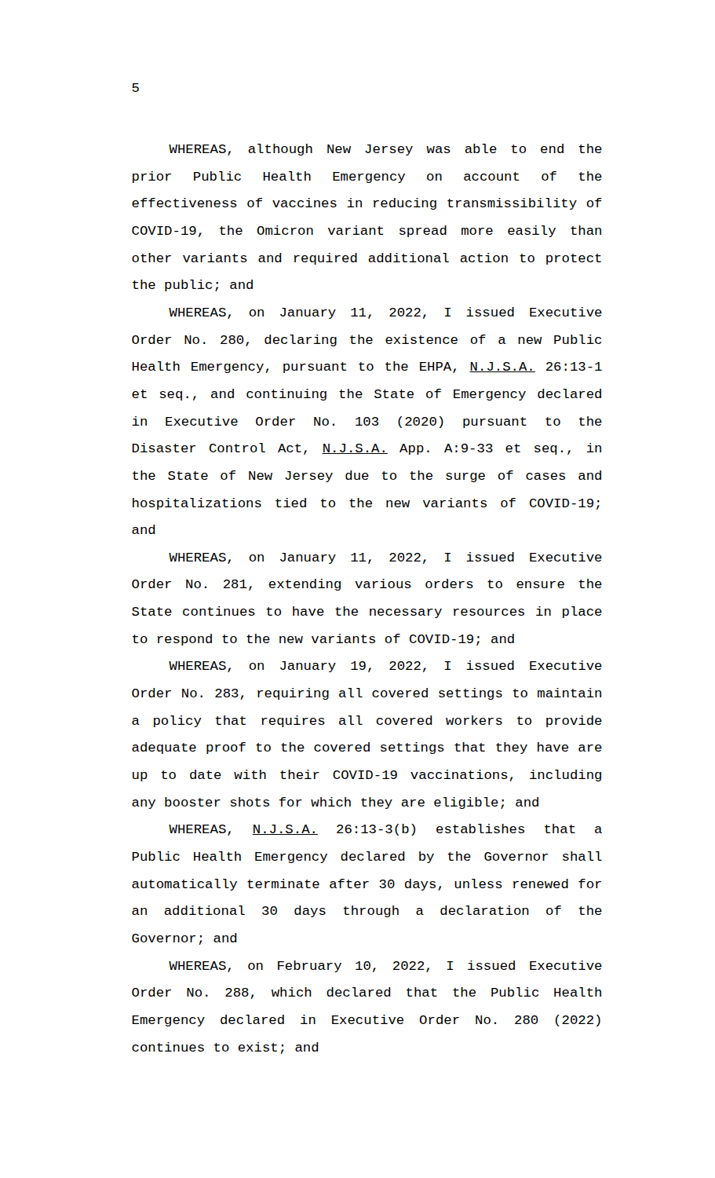5
WHEREAS, although New Jersey was able to end the prior Public Health Emergency on account of the effectiveness of vaccines in reducing transmissibility of COVID-19, the Omicron variant spread more easily than other variants and required additional action to protect the public; and
WHEREAS, on January 11, 2022, I issued Executive Order No. 280, declaring the existence of a new Public Health Emergency, pursuant to the EHPA, N.J.S.A. 26:13-1 et seq., and continuing the State of Emergency declared in Executive Order No. 103 (2020) pursuant to the Disaster Control Act, N.J.S.A. App. A:9-33 et seq., in the State of New Jersey due to the surge of cases and hospitalizations tied to the new variants of COVID-19; and
WHEREAS, on January 11, 2022, I issued Executive Order No. 281, extending various orders to ensure the State continues to have the necessary resources in place to respond to the new variants of COVID-19; and
WHEREAS, on January 19, 2022, I issued Executive Order No. 283, requiring all covered settings to maintain a policy that requires all covered workers to provide adequate proof to the covered settings that they have are up to date with their COVID-19 vaccinations, including any booster shots for which they are eligible; and
WHEREAS, N.J.S.A. 26:13-3(b) establishes that a Public Health Emergency declared by the Governor shall automatically terminate after 30 days, unless renewed for an additional 30 days through a declaration of the Governor; and
WHEREAS, on February 10, 2022, I issued Executive Order No. 288, which declared that the Public Health Emergency declared in Executive Order No. 280 (2022) continues to exist; and